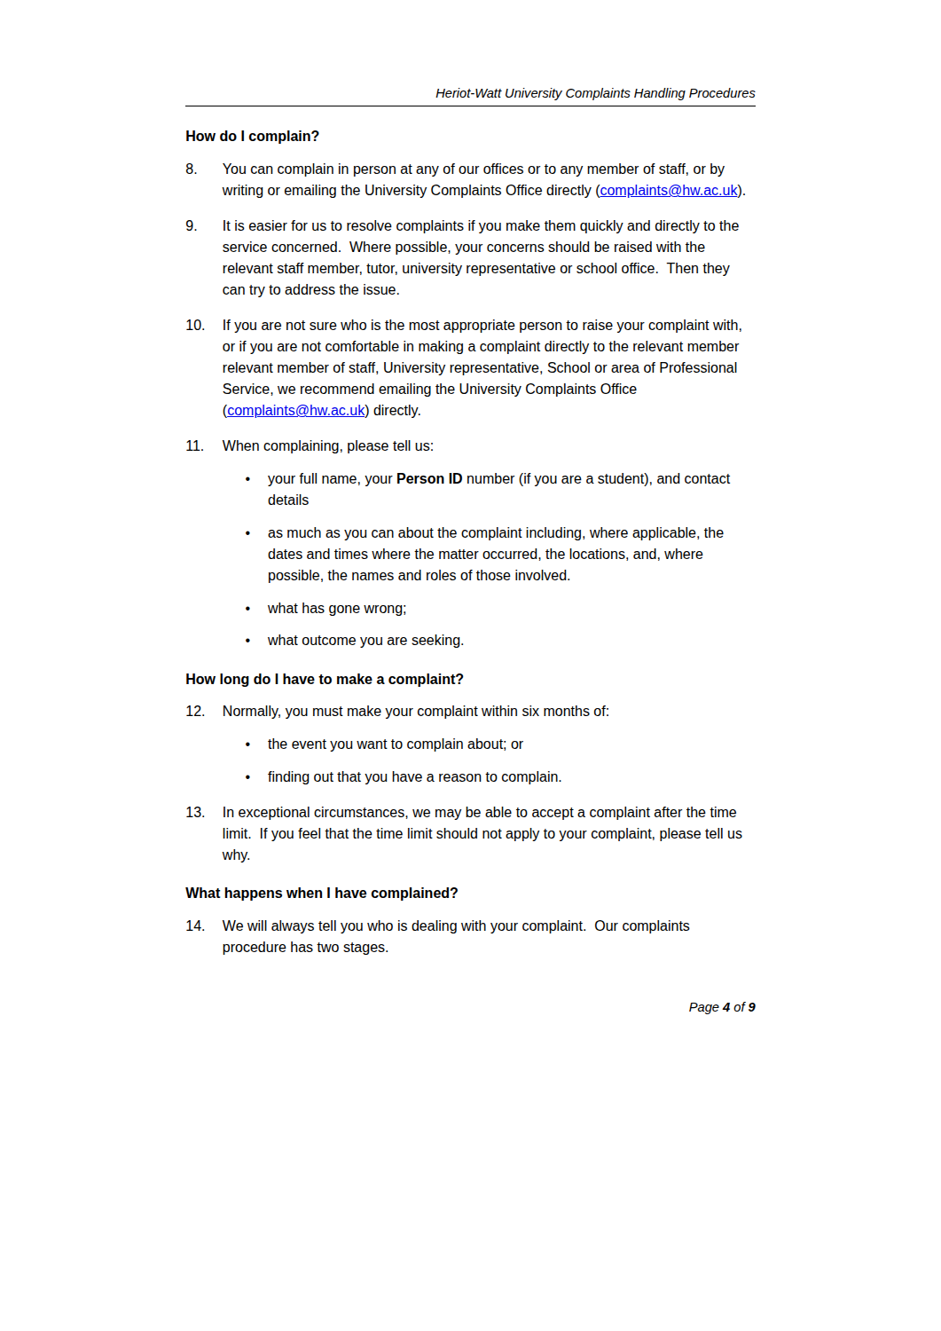Heriot-Watt University Complaints Handling Procedures
How do I complain?
8. You can complain in person at any of our offices or to any member of staff, or by writing or emailing the University Complaints Office directly (complaints@hw.ac.uk).
9. It is easier for us to resolve complaints if you make them quickly and directly to the service concerned. Where possible, your concerns should be raised with the relevant staff member, tutor, university representative or school office. Then they can try to address the issue.
10. If you are not sure who is the most appropriate person to raise your complaint with, or if you are not comfortable in making a complaint directly to the relevant member relevant member of staff, University representative, School or area of Professional Service, we recommend emailing the University Complaints Office (complaints@hw.ac.uk) directly.
11. When complaining, please tell us:
your full name, your Person ID number (if you are a student), and contact details
as much as you can about the complaint including, where applicable, the dates and times where the matter occurred, the locations, and, where possible, the names and roles of those involved.
what has gone wrong;
what outcome you are seeking.
How long do I have to make a complaint?
12. Normally, you must make your complaint within six months of:
the event you want to complain about; or
finding out that you have a reason to complain.
13. In exceptional circumstances, we may be able to accept a complaint after the time limit. If you feel that the time limit should not apply to your complaint, please tell us why.
What happens when I have complained?
14. We will always tell you who is dealing with your complaint. Our complaints procedure has two stages.
Page 4 of 9